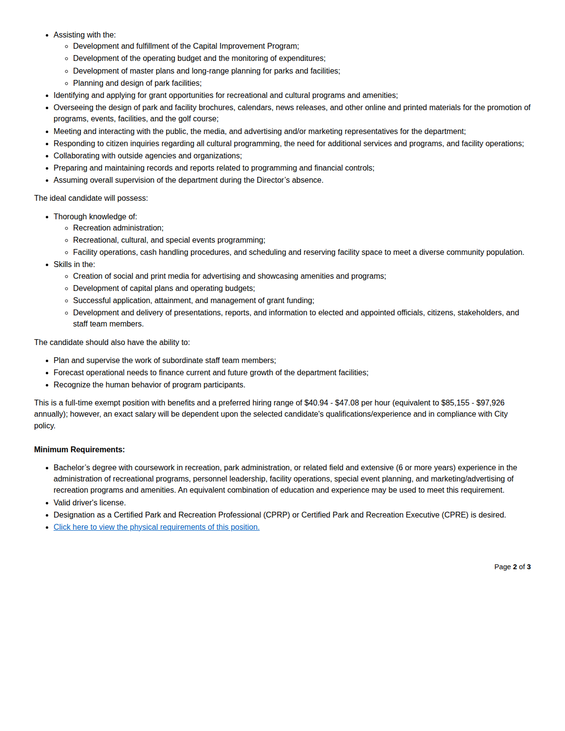Assisting with the:
Development and fulfillment of the Capital Improvement Program;
Development of the operating budget and the monitoring of expenditures;
Development of master plans and long-range planning for parks and facilities;
Planning and design of park facilities;
Identifying and applying for grant opportunities for recreational and cultural programs and amenities;
Overseeing the design of park and facility brochures, calendars, news releases, and other online and printed materials for the promotion of programs, events, facilities, and the golf course;
Meeting and interacting with the public, the media, and advertising and/or marketing representatives for the department;
Responding to citizen inquiries regarding all cultural programming, the need for additional services and programs, and facility operations;
Collaborating with outside agencies and organizations;
Preparing and maintaining records and reports related to programming and financial controls;
Assuming overall supervision of the department during the Director’s absence.
The ideal candidate will possess:
Thorough knowledge of:
Recreation administration;
Recreational, cultural, and special events programming;
Facility operations, cash handling procedures, and scheduling and reserving facility space to meet a diverse community population.
Skills in the:
Creation of social and print media for advertising and showcasing amenities and programs;
Development of capital plans and operating budgets;
Successful application, attainment, and management of grant funding;
Development and delivery of presentations, reports, and information to elected and appointed officials, citizens, stakeholders, and staff team members.
The candidate should also have the ability to:
Plan and supervise the work of subordinate staff team members;
Forecast operational needs to finance current and future growth of the department facilities;
Recognize the human behavior of program participants.
This is a full-time exempt position with benefits and a preferred hiring range of $40.94 - $47.08 per hour (equivalent to $85,155 - $97,926 annually); however, an exact salary will be dependent upon the selected candidate's qualifications/experience and in compliance with City policy.
Minimum Requirements:
Bachelor’s degree with coursework in recreation, park administration, or related field and extensive (6 or more years) experience in the administration of recreational programs, personnel leadership, facility operations, special event planning, and marketing/advertising of recreation programs and amenities. An equivalent combination of education and experience may be used to meet this requirement.
Valid driver's license.
Designation as a Certified Park and Recreation Professional (CPRP) or Certified Park and Recreation Executive (CPRE) is desired.
Click here to view the physical requirements of this position.
Page 2 of 3